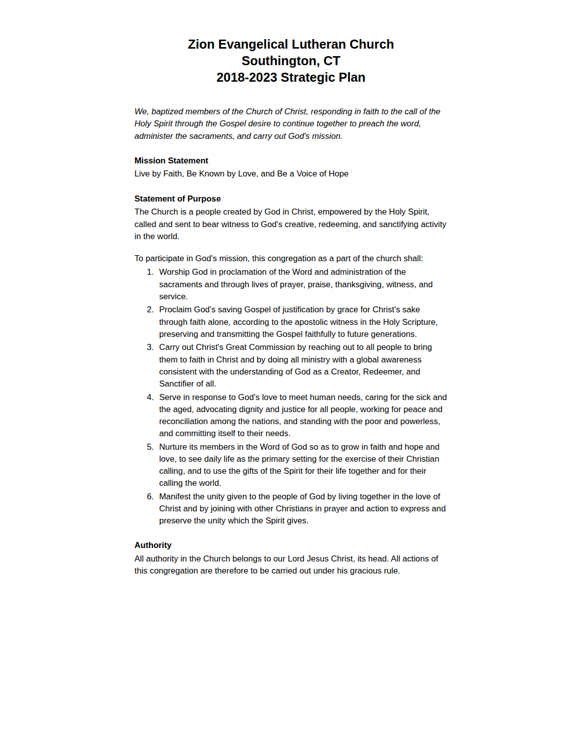Zion Evangelical Lutheran Church
Southington, CT
2018-2023 Strategic Plan
We, baptized members of the Church of Christ, responding in faith to the call of the Holy Spirit through the Gospel desire to continue together to preach the word, administer the sacraments, and carry out God's mission.
Mission Statement
Live by Faith, Be Known by Love, and Be a Voice of Hope
Statement of Purpose
The Church is a people created by God in Christ, empowered by the Holy Spirit, called and sent to bear witness to God's creative, redeeming, and sanctifying activity in the world.
To participate in God's mission, this congregation as a part of the church shall:
Worship God in proclamation of the Word and administration of the sacraments and through lives of prayer, praise, thanksgiving, witness, and service.
Proclaim God's saving Gospel of justification by grace for Christ's sake through faith alone, according to the apostolic witness in the Holy Scripture, preserving and transmitting the Gospel faithfully to future generations.
Carry out Christ's Great Commission by reaching out to all people to bring them to faith in Christ and by doing all ministry with a global awareness consistent with the understanding of God as a Creator, Redeemer, and Sanctifier of all.
Serve in response to God's love to meet human needs, caring for the sick and the aged, advocating dignity and justice for all people, working for peace and reconciliation among the nations, and standing with the poor and powerless, and committing itself to their needs.
Nurture its members in the Word of God so as to grow in faith and hope and love, to see daily life as the primary setting for the exercise of their Christian calling, and to use the gifts of the Spirit for their life together and for their calling the world.
Manifest the unity given to the people of God by living together in the love of Christ and by joining with other Christians in prayer and action to express and preserve the unity which the Spirit gives.
Authority
All authority in the Church belongs to our Lord Jesus Christ, its head. All actions of this congregation are therefore to be carried out under his gracious rule.